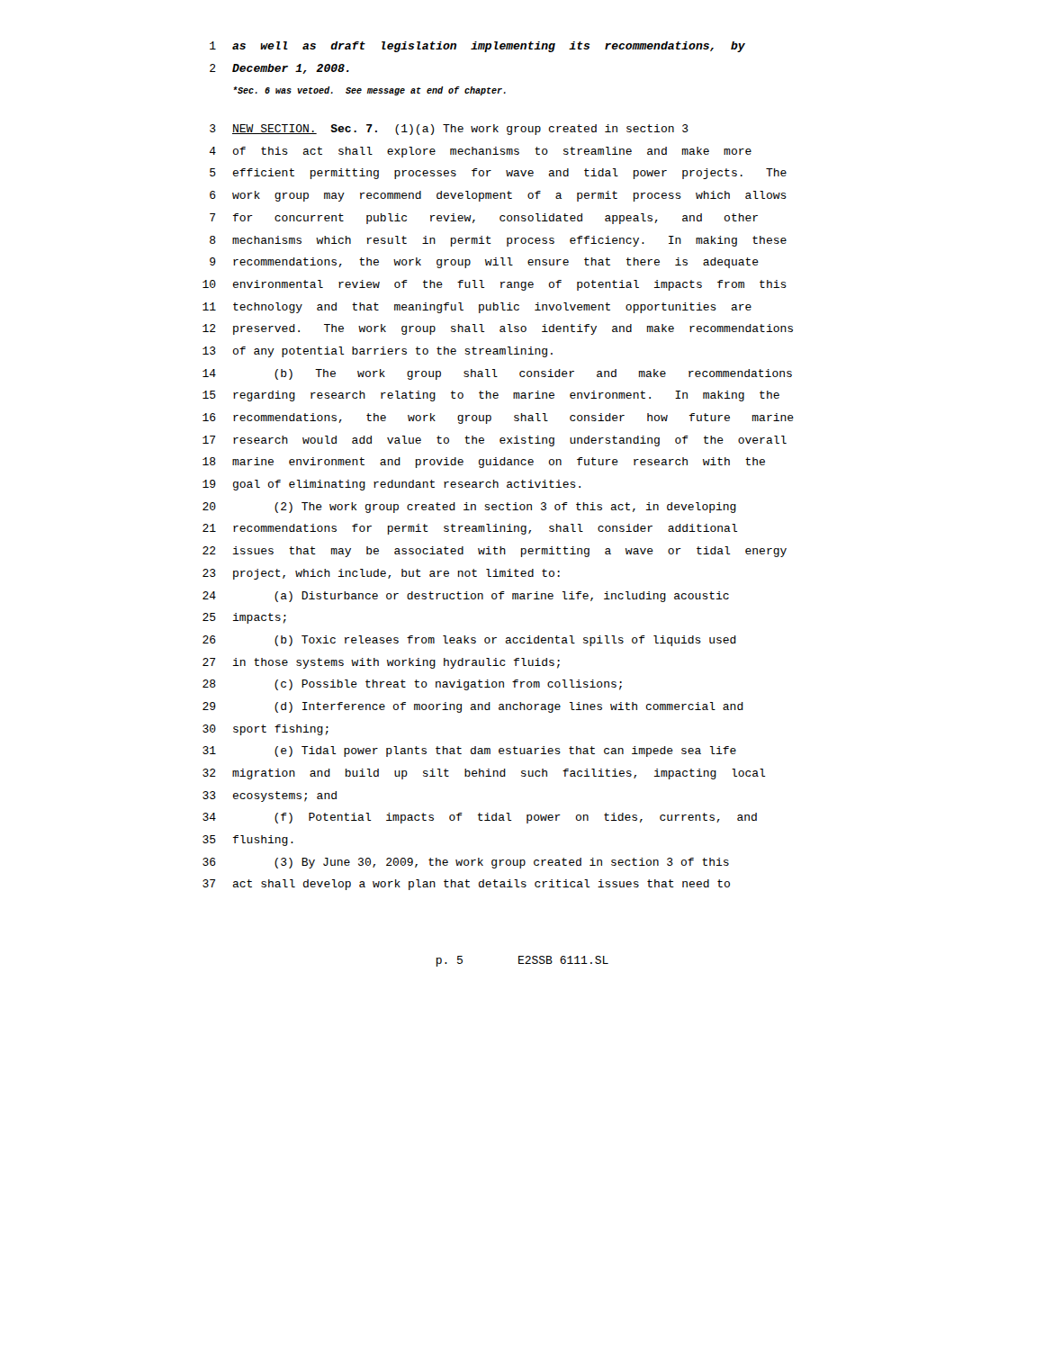1
as well as draft legislation implementing its recommendations, by
2
December 1, 2008.
*Sec. 6 was vetoed. See message at end of chapter.
3
NEW SECTION. Sec. 7. (1)(a) The work group created in section 3
4
of this act shall explore mechanisms to streamline and make more
5
efficient permitting processes for wave and tidal power projects. The
6
work group may recommend development of a permit process which allows
7
for concurrent public review, consolidated appeals, and other
8
mechanisms which result in permit process efficiency. In making these
9
recommendations, the work group will ensure that there is adequate
10
environmental review of the full range of potential impacts from this
11
technology and that meaningful public involvement opportunities are
12
preserved. The work group shall also identify and make recommendations
13
of any potential barriers to the streamlining.
14
(b) The work group shall consider and make recommendations
15
regarding research relating to the marine environment. In making the
16
recommendations, the work group shall consider how future marine
17
research would add value to the existing understanding of the overall
18
marine environment and provide guidance on future research with the
19
goal of eliminating redundant research activities.
20
(2) The work group created in section 3 of this act, in developing
21
recommendations for permit streamlining, shall consider additional
22
issues that may be associated with permitting a wave or tidal energy
23
project, which include, but are not limited to:
24
(a) Disturbance or destruction of marine life, including acoustic
25
impacts;
26
(b) Toxic releases from leaks or accidental spills of liquids used
27
in those systems with working hydraulic fluids;
28
(c) Possible threat to navigation from collisions;
29
(d) Interference of mooring and anchorage lines with commercial and
30
sport fishing;
31
(e) Tidal power plants that dam estuaries that can impede sea life
32
migration and build up silt behind such facilities, impacting local
33
ecosystems; and
34
(f) Potential impacts of tidal power on tides, currents, and
35
flushing.
36
(3) By June 30, 2009, the work group created in section 3 of this
37
act shall develop a work plan that details critical issues that need to
p. 5 E2SSB 6111.SL